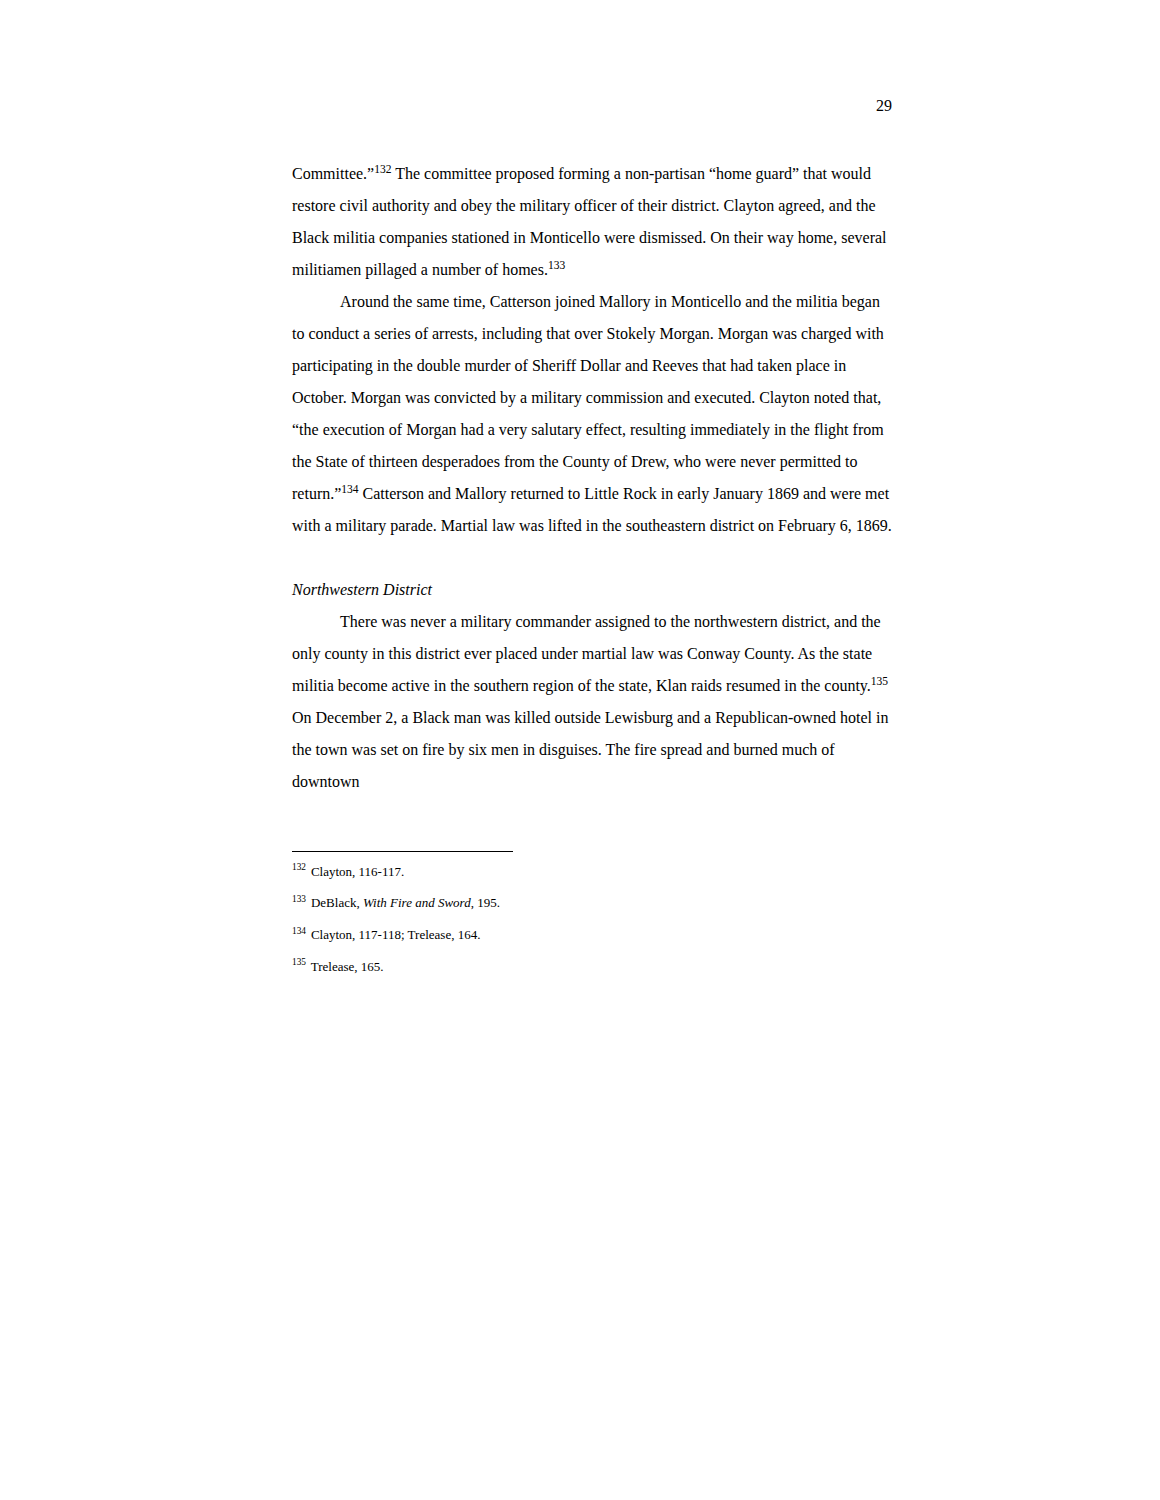29
Committee.”132 The committee proposed forming a non-partisan “home guard” that would restore civil authority and obey the military officer of their district. Clayton agreed, and the Black militia companies stationed in Monticello were dismissed. On their way home, several militiamen pillaged a number of homes.133
Around the same time, Catterson joined Mallory in Monticello and the militia began to conduct a series of arrests, including that over Stokely Morgan. Morgan was charged with participating in the double murder of Sheriff Dollar and Reeves that had taken place in October. Morgan was convicted by a military commission and executed. Clayton noted that, “the execution of Morgan had a very salutary effect, resulting immediately in the flight from the State of thirteen desperadoes from the County of Drew, who were never permitted to return.”134 Catterson and Mallory returned to Little Rock in early January 1869 and were met with a military parade. Martial law was lifted in the southeastern district on February 6, 1869.
Northwestern District
There was never a military commander assigned to the northwestern district, and the only county in this district ever placed under martial law was Conway County. As the state militia become active in the southern region of the state, Klan raids resumed in the county.135 On December 2, a Black man was killed outside Lewisburg and a Republican-owned hotel in the town was set on fire by six men in disguises. The fire spread and burned much of downtown
132 Clayton, 116-117.
133 DeBlack, With Fire and Sword, 195.
134 Clayton, 117-118; Trelease, 164.
135 Trelease, 165.